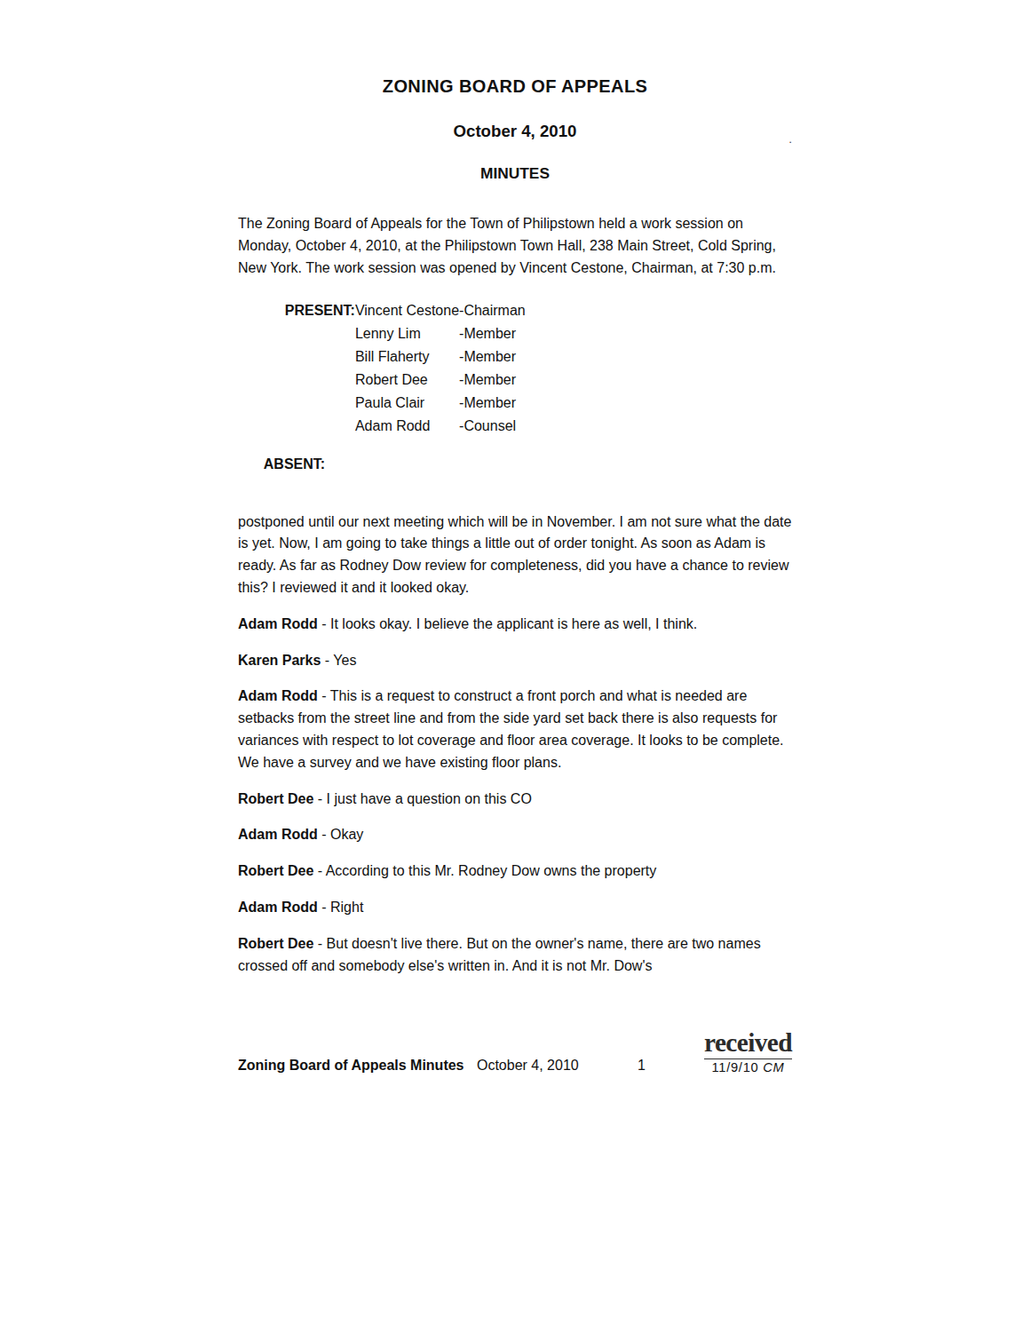.
ZONING BOARD OF APPEALS
October 4, 2010
MINUTES
The Zoning Board of Appeals for the Town of Philipstown held a work session on Monday, October 4, 2010, at the Philipstown Town Hall, 238 Main Street, Cold Spring, New York. The work session was opened by Vincent Cestone, Chairman, at 7:30 p.m.
| PRESENT: | Vincent Cestone | - | Chairman |
| | Lenny Lim | - | Member |
| | Bill Flaherty | - | Member |
| | Robert Dee | - | Member |
| | Paula Clair | - | Member |
| | Adam Rodd | - | Counsel |
ABSENT:
postponed until our next meeting which will be in November. I am not sure what the date is yet. Now, I am going to take things a little out of order tonight. As soon as Adam is ready. As far as Rodney Dow review for completeness, did you have a chance to review this? I reviewed it and it looked okay.
Adam Rodd - It looks okay. I believe the applicant is here as well, I think.
Karen Parks - Yes
Adam Rodd - This is a request to construct a front porch and what is needed are setbacks from the street line and from the side yard set back there is also requests for variances with respect to lot coverage and floor area coverage. It looks to be complete. We have a survey and we have existing floor plans.
Robert Dee - I just have a question on this CO
Adam Rodd - Okay
Robert Dee - According to this Mr. Rodney Dow owns the property
Adam Rodd - Right
Robert Dee - But doesn't live there. But on the owner's name, there are two names crossed off and somebody else's written in. And it is not Mr. Dow's
Zoning Board of Appeals Minutes October 4, 2010
1
received
11/9/10 CM